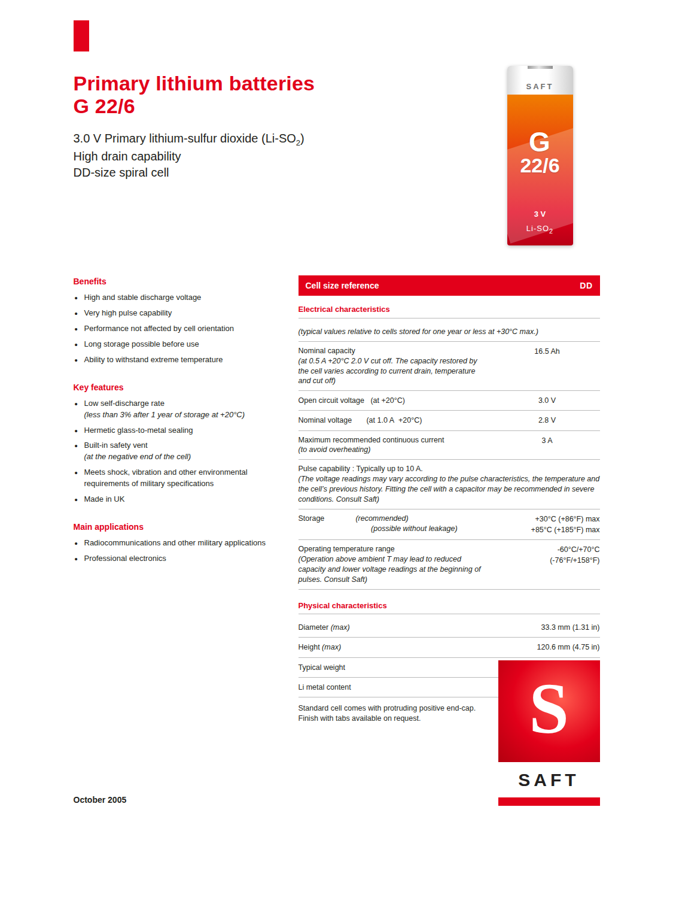Primary lithium batteriesG 22/6
3.0 V Primary lithium-sulfur dioxide (Li-SO2)
High drain capability
DD-size spiral cell
SAFT
G22/6
3 V
Li-SO2
Benefits
High and stable discharge voltage
Very high pulse capability
Performance not affected by cell orientation
Long storage possible before use
Ability to withstand extreme temperature
Key features
Low self-discharge rate
(less than 3% after 1 year of storage at +20°C)
Hermetic glass-to-metal sealing
Built-in safety vent
(at the negative end of the cell)
Meets shock, vibration and other environmental requirements of military specifications
Made in UK
Main applications
Radiocommunications and other military applications
Professional electronics
Cell size reference DD
Electrical characteristics
(typical values relative to cells stored for one year or less at +30°C max.)
| Nominal capacity (at 0.5 A +20°C 2.0 V cut off. The capacity restored by the cell varies according to current drain, temperature and cut off) | 16.5 Ah |
| Open circuit voltage (at +20°C) | 3.0 V |
| Nominal voltage (at 1.0 A +20°C) | 2.8 V |
| Maximum recommended continuous current (to avoid overheating) | 3 A |
| Pulse capability : Typically up to 10 A. (The voltage readings may vary according to the pulse characteristics, the temperature and the cell’s previous history. Fitting the cell with a capacitor may be recommended in severe conditions. Consult Saft) |
| Storage (recommended) (possible without leakage) | +30°C (+86°F) max +85°C (+185°F) max |
| Operating temperature range (Operation above ambient T may lead to reduced capacity and lower voltage readings at the beginning of pulses. Consult Saft) | -60°C/+70°C (-76°F/+158°F) |
Physical characteristics
| Diameter (max) | 33.3 mm (1.31 in) |
| Height (max) | 120.6 mm (4.75 in) |
| Typical weight | 175 g (6.18 oz) |
| Li metal content | 5.3 g |
Standard cell comes with protruding positive end-cap.
Finish with tabs available on request.
October 2005
S
SAFT